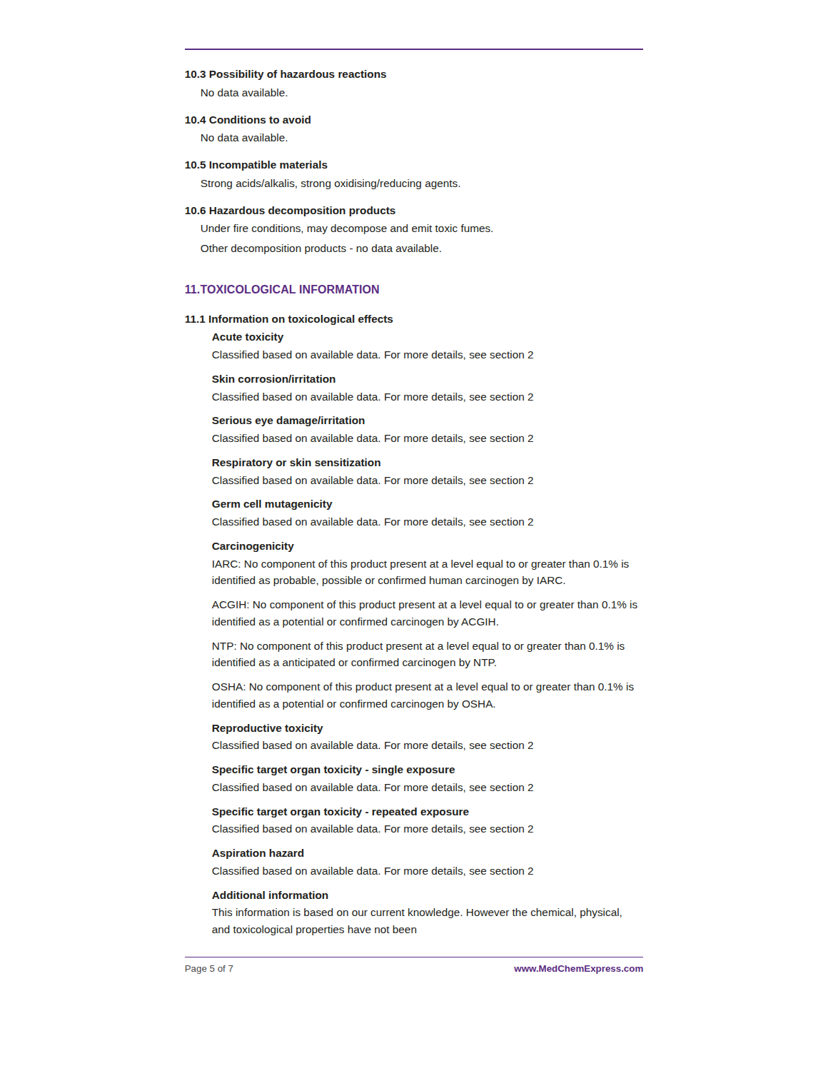10.3 Possibility of hazardous reactions
No data available.
10.4 Conditions to avoid
No data available.
10.5 Incompatible materials
Strong acids/alkalis, strong oxidising/reducing agents.
10.6 Hazardous decomposition products
Under fire conditions, may decompose and emit toxic fumes.
Other decomposition products - no data available.
11.TOXICOLOGICAL INFORMATION
11.1 Information on toxicological effects
Acute toxicity
Classified based on available data. For more details, see section 2
Skin corrosion/irritation
Classified based on available data. For more details, see section 2
Serious eye damage/irritation
Classified based on available data. For more details, see section 2
Respiratory or skin sensitization
Classified based on available data. For more details, see section 2
Germ cell mutagenicity
Classified based on available data. For more details, see section 2
Carcinogenicity
IARC: No component of this product present at a level equal to or greater than 0.1% is identified as probable, possible or confirmed human carcinogen by IARC.
ACGIH: No component of this product present at a level equal to or greater than 0.1% is identified as a potential or confirmed carcinogen by ACGIH.
NTP: No component of this product present at a level equal to or greater than 0.1% is identified as a anticipated or confirmed carcinogen by NTP.
OSHA: No component of this product present at a level equal to or greater than 0.1% is identified as a potential or confirmed carcinogen by OSHA.
Reproductive toxicity
Classified based on available data. For more details, see section 2
Specific target organ toxicity - single exposure
Classified based on available data. For more details, see section 2
Specific target organ toxicity - repeated exposure
Classified based on available data. For more details, see section 2
Aspiration hazard
Classified based on available data. For more details, see section 2
Additional information
This information is based on our current knowledge. However the chemical, physical, and toxicological properties have not been
Page 5 of 7
www.MedChemExpress.com